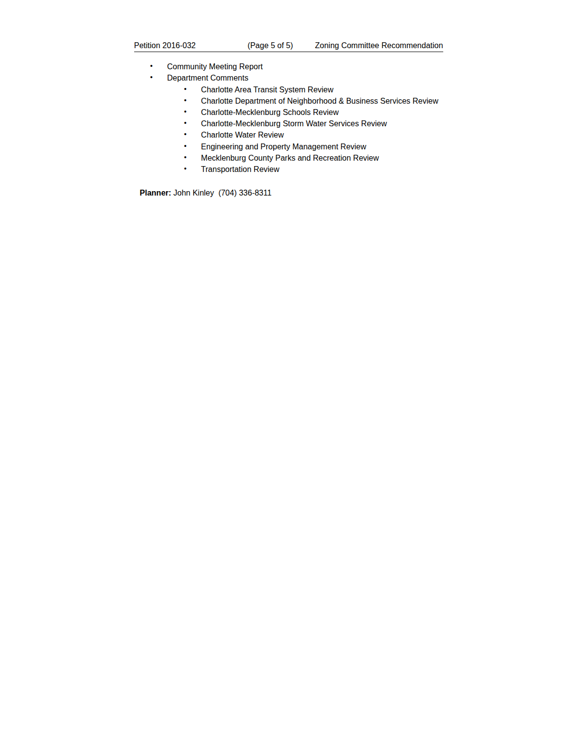Petition 2016-032 (Page 5 of 5) Zoning Committee Recommendation
Community Meeting Report
Department Comments
Charlotte Area Transit System Review
Charlotte Department of Neighborhood & Business Services Review
Charlotte-Mecklenburg Schools Review
Charlotte-Mecklenburg Storm Water Services Review
Charlotte Water Review
Engineering and Property Management Review
Mecklenburg County Parks and Recreation Review
Transportation Review
Planner: John Kinley (704) 336-8311